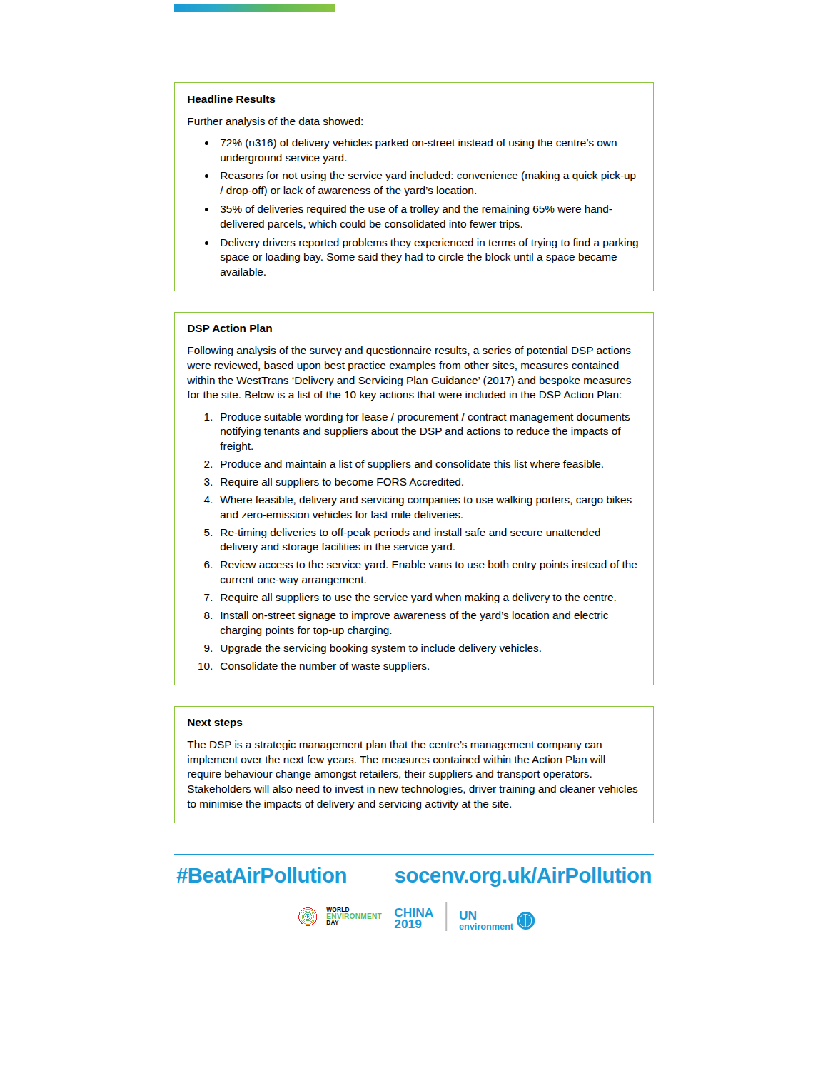Headline Results
Further analysis of the data showed:
72% (n316) of delivery vehicles parked on-street instead of using the centre’s own underground service yard.
Reasons for not using the service yard included: convenience (making a quick pick-up / drop-off) or lack of awareness of the yard’s location.
35% of deliveries required the use of a trolley and the remaining 65% were hand-delivered parcels, which could be consolidated into fewer trips.
Delivery drivers reported problems they experienced in terms of trying to find a parking space or loading bay. Some said they had to circle the block until a space became available.
DSP Action Plan
Following analysis of the survey and questionnaire results, a series of potential DSP actions were reviewed, based upon best practice examples from other sites, measures contained within the WestTrans ‘Delivery and Servicing Plan Guidance’ (2017) and bespoke measures for the site. Below is a list of the 10 key actions that were included in the DSP Action Plan:
Produce suitable wording for lease / procurement / contract management documents notifying tenants and suppliers about the DSP and actions to reduce the impacts of freight.
Produce and maintain a list of suppliers and consolidate this list where feasible.
Require all suppliers to become FORS Accredited.
Where feasible, delivery and servicing companies to use walking porters, cargo bikes and zero-emission vehicles for last mile deliveries.
Re-timing deliveries to off-peak periods and install safe and secure unattended delivery and storage facilities in the service yard.
Review access to the service yard. Enable vans to use both entry points instead of the current one-way arrangement.
Require all suppliers to use the service yard when making a delivery to the centre.
Install on-street signage to improve awareness of the yard’s location and electric charging points for top-up charging.
Upgrade the servicing booking system to include delivery vehicles.
Consolidate the number of waste suppliers.
Next steps
The DSP is a strategic management plan that the centre’s management company can implement over the next few years. The measures contained within the Action Plan will require behaviour change amongst retailers, their suppliers and transport operators. Stakeholders will also need to invest in new technologies, driver training and cleaner vehicles to minimise the impacts of delivery and servicing activity at the site.
#BeatAirPollution
socenv.org.uk/AirPollution
WORLD ENVIRONMENT DAY
CHINA
2019
UN environment